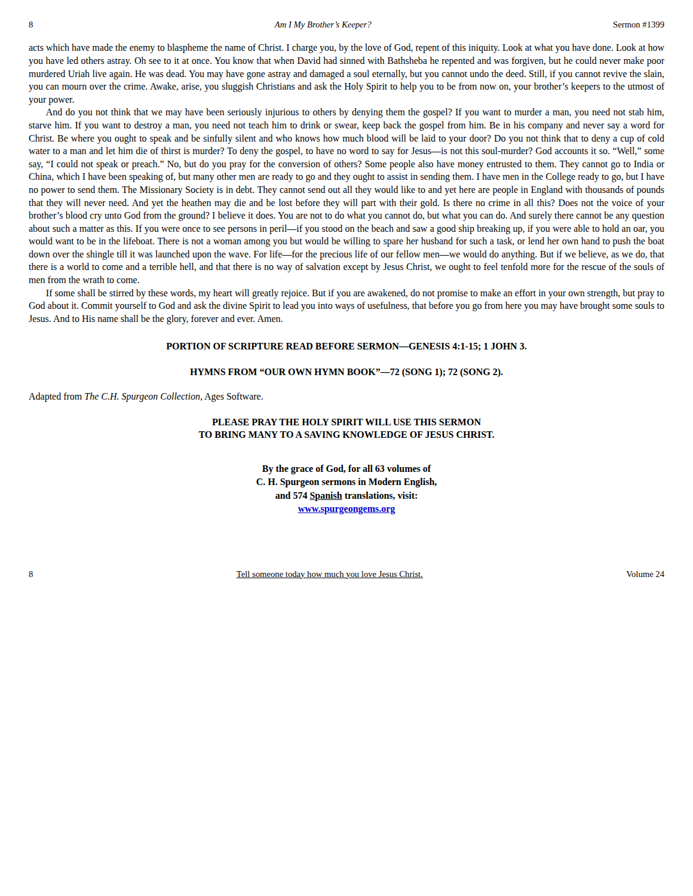8 Am I My Brother’s Keeper? Sermon #1399
acts which have made the enemy to blaspheme the name of Christ. I charge you, by the love of God, repent of this iniquity. Look at what you have done. Look at how you have led others astray. Oh see to it at once. You know that when David had sinned with Bathsheba he repented and was forgiven, but he could never make poor murdered Uriah live again. He was dead. You may have gone astray and damaged a soul eternally, but you cannot undo the deed. Still, if you cannot revive the slain, you can mourn over the crime. Awake, arise, you sluggish Christians and ask the Holy Spirit to help you to be from now on, your brother’s keepers to the utmost of your power.
And do you not think that we may have been seriously injurious to others by denying them the gospel? If you want to murder a man, you need not stab him, starve him. If you want to destroy a man, you need not teach him to drink or swear, keep back the gospel from him. Be in his company and never say a word for Christ. Be where you ought to speak and be sinfully silent and who knows how much blood will be laid to your door? Do you not think that to deny a cup of cold water to a man and let him die of thirst is murder? To deny the gospel, to have no word to say for Jesus—is not this soul-murder? God accounts it so. “Well,” some say, “I could not speak or preach.” No, but do you pray for the conversion of others? Some people also have money entrusted to them. They cannot go to India or China, which I have been speaking of, but many other men are ready to go and they ought to assist in sending them. I have men in the College ready to go, but I have no power to send them. The Missionary Society is in debt. They cannot send out all they would like to and yet here are people in England with thousands of pounds that they will never need. And yet the heathen may die and be lost before they will part with their gold. Is there no crime in all this? Does not the voice of your brother’s blood cry unto God from the ground? I believe it does. You are not to do what you cannot do, but what you can do. And surely there cannot be any question about such a matter as this. If you were once to see persons in peril—if you stood on the beach and saw a good ship breaking up, if you were able to hold an oar, you would want to be in the lifeboat. There is not a woman among you but would be willing to spare her husband for such a task, or lend her own hand to push the boat down over the shingle till it was launched upon the wave. For life—for the precious life of our fellow men—we would do anything. But if we believe, as we do, that there is a world to come and a terrible hell, and that there is no way of salvation except by Jesus Christ, we ought to feel tenfold more for the rescue of the souls of men from the wrath to come.
If some shall be stirred by these words, my heart will greatly rejoice. But if you are awakened, do not promise to make an effort in your own strength, but pray to God about it. Commit yourself to God and ask the divine Spirit to lead you into ways of usefulness, that before you go from here you may have brought some souls to Jesus. And to His name shall be the glory, forever and ever. Amen.
PORTION OF SCRIPTURE READ BEFORE SERMON—GENESIS 4:1-15; 1 JOHN 3.
HYMNS FROM “OUR OWN HYMN BOOK”—72 (SONG 1); 72 (SONG 2).
Adapted from The C.H. Spurgeon Collection, Ages Software.
PLEASE PRAY THE HOLY SPIRIT WILL USE THIS SERMON
TO BRING MANY TO A SAVING KNOWLEDGE OF JESUS CHRIST.
By the grace of God, for all 63 volumes of
C. H. Spurgeon sermons in Modern English,
and 574 Spanish translations, visit:
www.spurgeongems.org
8 Tell someone today how much you love Jesus Christ. Volume 24